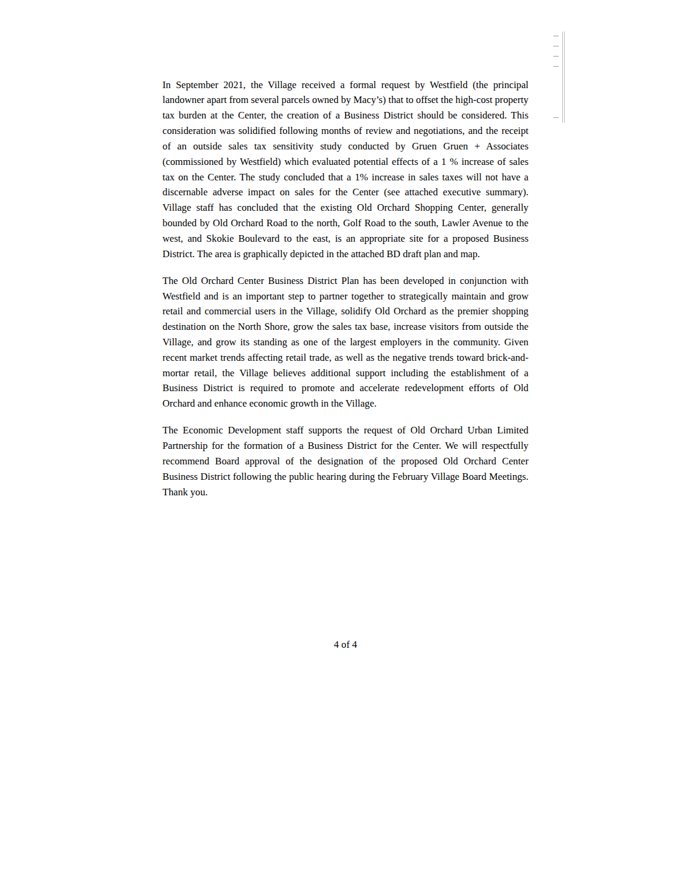In September 2021, the Village received a formal request by Westfield (the principal landowner apart from several parcels owned by Macy’s) that to offset the high-cost property tax burden at the Center, the creation of a Business District should be considered. This consideration was solidified following months of review and negotiations, and the receipt of an outside sales tax sensitivity study conducted by Gruen Gruen + Associates (commissioned by Westfield) which evaluated potential effects of a 1 % increase of sales tax on the Center. The study concluded that a 1% increase in sales taxes will not have a discernable adverse impact on sales for the Center (see attached executive summary). Village staff has concluded that the existing Old Orchard Shopping Center, generally bounded by Old Orchard Road to the north, Golf Road to the south, Lawler Avenue to the west, and Skokie Boulevard to the east, is an appropriate site for a proposed Business District. The area is graphically depicted in the attached BD draft plan and map.
The Old Orchard Center Business District Plan has been developed in conjunction with Westfield and is an important step to partner together to strategically maintain and grow retail and commercial users in the Village, solidify Old Orchard as the premier shopping destination on the North Shore, grow the sales tax base, increase visitors from outside the Village, and grow its standing as one of the largest employers in the community. Given recent market trends affecting retail trade, as well as the negative trends toward brick-and-mortar retail, the Village believes additional support including the establishment of a Business District is required to promote and accelerate redevelopment efforts of Old Orchard and enhance economic growth in the Village.
The Economic Development staff supports the request of Old Orchard Urban Limited Partnership for the formation of a Business District for the Center. We will respectfully recommend Board approval of the designation of the proposed Old Orchard Center Business District following the public hearing during the February Village Board Meetings. Thank you.
4 of 4